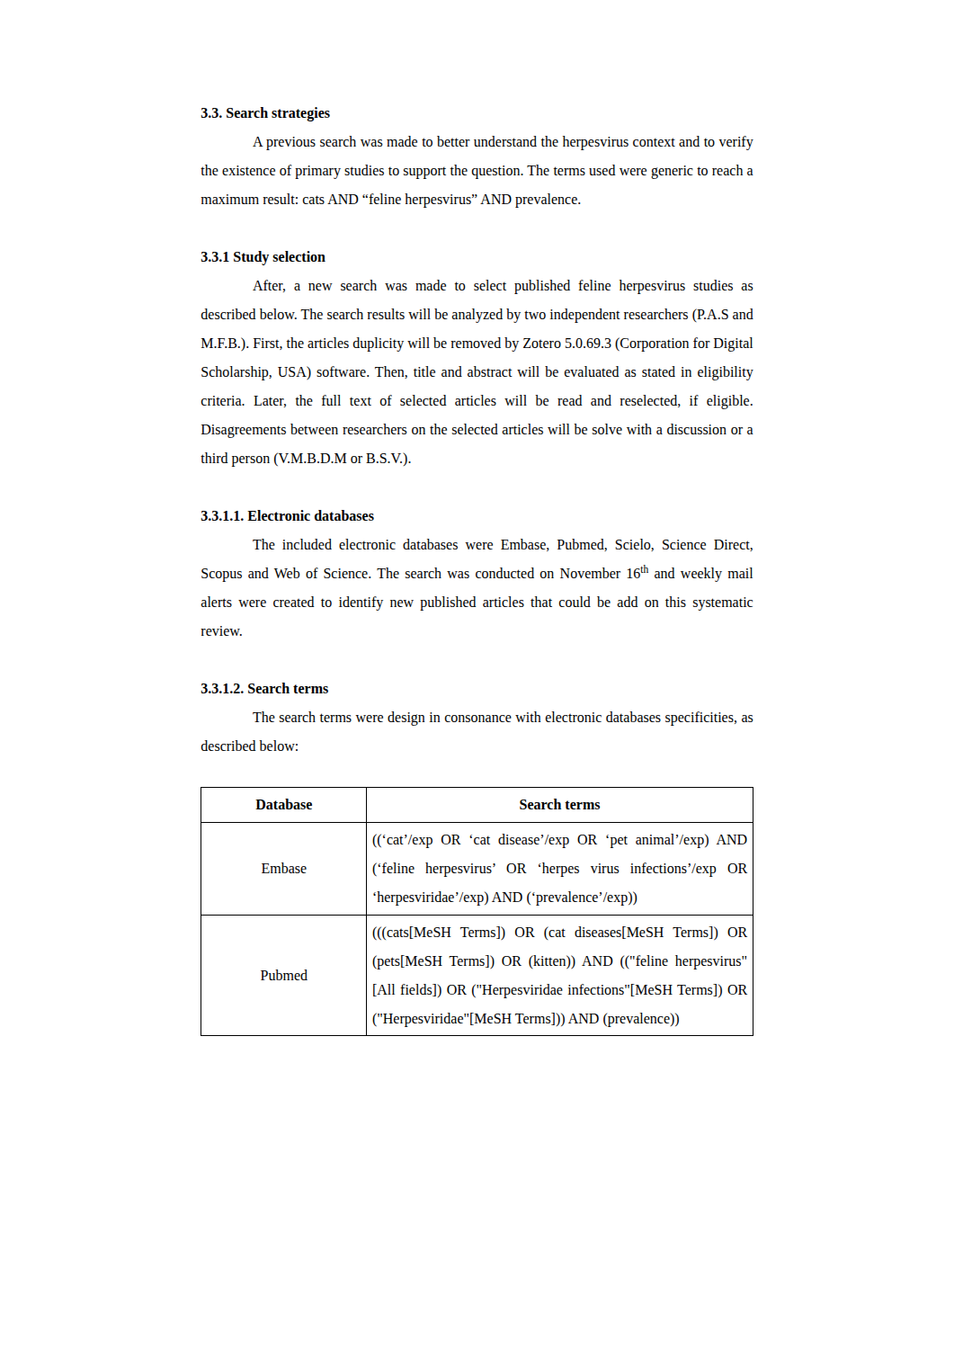3.3. Search strategies
A previous search was made to better understand the herpesvirus context and to verify the existence of primary studies to support the question. The terms used were generic to reach a maximum result: cats AND “feline herpesvirus” AND prevalence.
3.3.1 Study selection
After, a new search was made to select published feline herpesvirus studies as described below. The search results will be analyzed by two independent researchers (P.A.S and M.F.B.). First, the articles duplicity will be removed by Zotero 5.0.69.3 (Corporation for Digital Scholarship, USA) software. Then, title and abstract will be evaluated as stated in eligibility criteria. Later, the full text of selected articles will be read and reselected, if eligible. Disagreements between researchers on the selected articles will be solve with a discussion or a third person (V.M.B.D.M or B.S.V.).
3.3.1.1. Electronic databases
The included electronic databases were Embase, Pubmed, Scielo, Science Direct, Scopus and Web of Science. The search was conducted on November 16th and weekly mail alerts were created to identify new published articles that could be add on this systematic review.
3.3.1.2. Search terms
The search terms were design in consonance with electronic databases specificities, as described below:
| Database | Search terms |
| --- | --- |
| Embase | ((‘cat’/exp OR ‘cat disease’/exp OR ‘pet animal’/exp) AND (‘feline herpesvirus’ OR ‘herpes virus infections’/exp OR ‘herpesviridae’/exp) AND (‘prevalence’/exp)) |
| Pubmed | (((cats[MeSH Terms]) OR (cat diseases[MeSH Terms]) OR (pets[MeSH Terms]) OR (kitten)) AND (("feline herpesvirus"[All fields]) OR ("Herpesviridae infections"[MeSH Terms]) OR ("Herpesviridae"[MeSH Terms])) AND (prevalence)) |